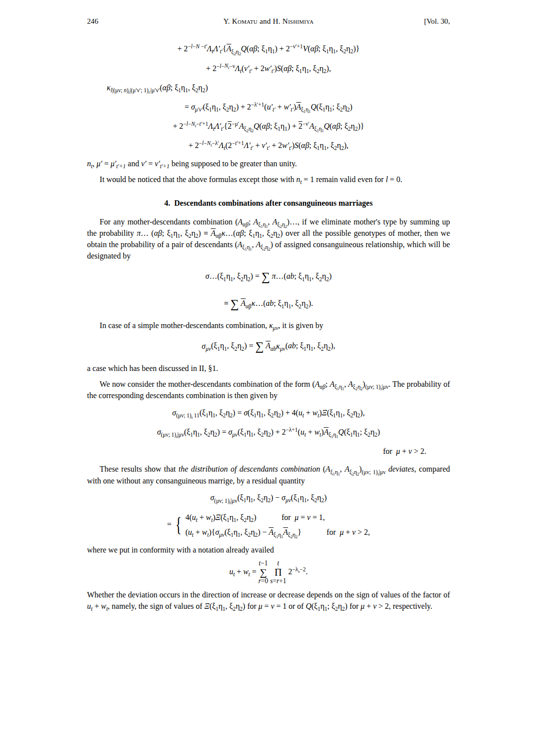246
Y. Komatu and H. Nishimiya
[Vol. 30,
+ 2−l−N −t′ΛtΛ′t′{Aξ2η2Q(αβ; ξ1η1) + 2−ν′+1V(αβ; ξ1η1, ξ2η2)}
+ 2−l−Nt−νΛt(v′t′ + 2w′t′)S(αβ; ξ1η1, ξ2η2),
κl|(μν; n)t|(μ′ν′; 1)t′|μ′ν′(αβ; ξ1η1, ξ2η2)
= σμ′ν′(ξ1η1, ξ2η2) + 2−λ′+1(u′t′ + w′t′)Aξ1η1Q(ξ1η1; ξ2η2)
+ 2−l−Nt−t′+1ΛtΛ′t′{2−μ′Aξ2η2Q(αβ; ξ1η1) + 2−ν′Aξ1η1Q(αβ; ξ2η2)}
+ 2−l−Nt−λ′Λt(2−t′+1Λ′t′ + v′t′ + 2w′t′)S(αβ; ξ1η1, ξ2η2),
nt, μ′ = μ′t′+1 and ν′ = ν′t′+1 being supposed to be greater than unity.
It would be noticed that the above formulas except those with nt = 1 remain valid even for l = 0.
4. Descendants combinations after consanguineous marriages
For any mother-descendants combination (Aαβ; Aξ1η1, Aξ2η2)…, if we eliminate mother's type by summing up the probability π… (αβ; ξ1η1, ξ2η2) ≡ Aαβκ…(αβ; ξ1η1, ξ2η2) over all the possible genotypes of mother, then we obtain the probability of a pair of descendants (Aξ1η1, Aξ2η2) of assigned consanguineous relationship, which will be designated by
σ…(ξ1η1, ξ2η2) = ∑ π…(ab; ξ1η1, ξ2η2)
≡ ∑ Aαβκ…(ab; ξ1η1, ξ2η2).
In case of a simple mother-descendants combination, κμν, it is given by
σμν(ξ1η1, ξ2η2) = ∑ Aabκμν(ab; ξ1η1, ξ2η2),
a case which has been discussed in II, §1.
We now consider the mother-descendants combination of the form (Aαβ; Aξ1η1, Aξ2η2)(μν; 1)t|μν. The probability of the corresponding descendants combination is then given by
σ(μν; 1)t 11(ξ1η1, ξ2η2) = σ(ξ1η1, ξ2η2) + 4(ut + wt)Ξ(ξ1η1, ξ2η2),
σ(μν; 1)t|μν(ξ1η1, ξ2η2) = σμν(ξ1η1, ξ2η2) + 2−λ+1(ut + wt)Aξ1η1Q(ξ1η1; ξ2η2)
for μ + ν > 2.
These results show that the distribution of descendants combination (Aξ1η1, Aξ2η2)(μν; 1)t|μν deviates, compared with one without any consanguineous marrige, by a residual quantity
σ(μν; 1)t|μν(ξ1η1, ξ2η2) − σμν(ξ1η1, ξ2η2)
= { 4(ut + wt)Ξ(ξ1η1, ξ2η2)for μ = ν = 1,
(ut + wt){σμν(ξ1η1, ξ2η2) − Aξ1η1Aξ2η2}for μ + ν > 2,
where we put in conformity with a notation already availed
ut + wt = t−1∑r=0 tΠs=r+1 2−λs−2.
Whether the deviation occurs in the direction of increase or decrease depends on the sign of values of the factor of ut + wt, namely, the sign of values of Ξ(ξ1η1, ξ2η2) for μ = ν = 1 or of Q(ξ1η1; ξ2η2) for μ + ν > 2, respectively.